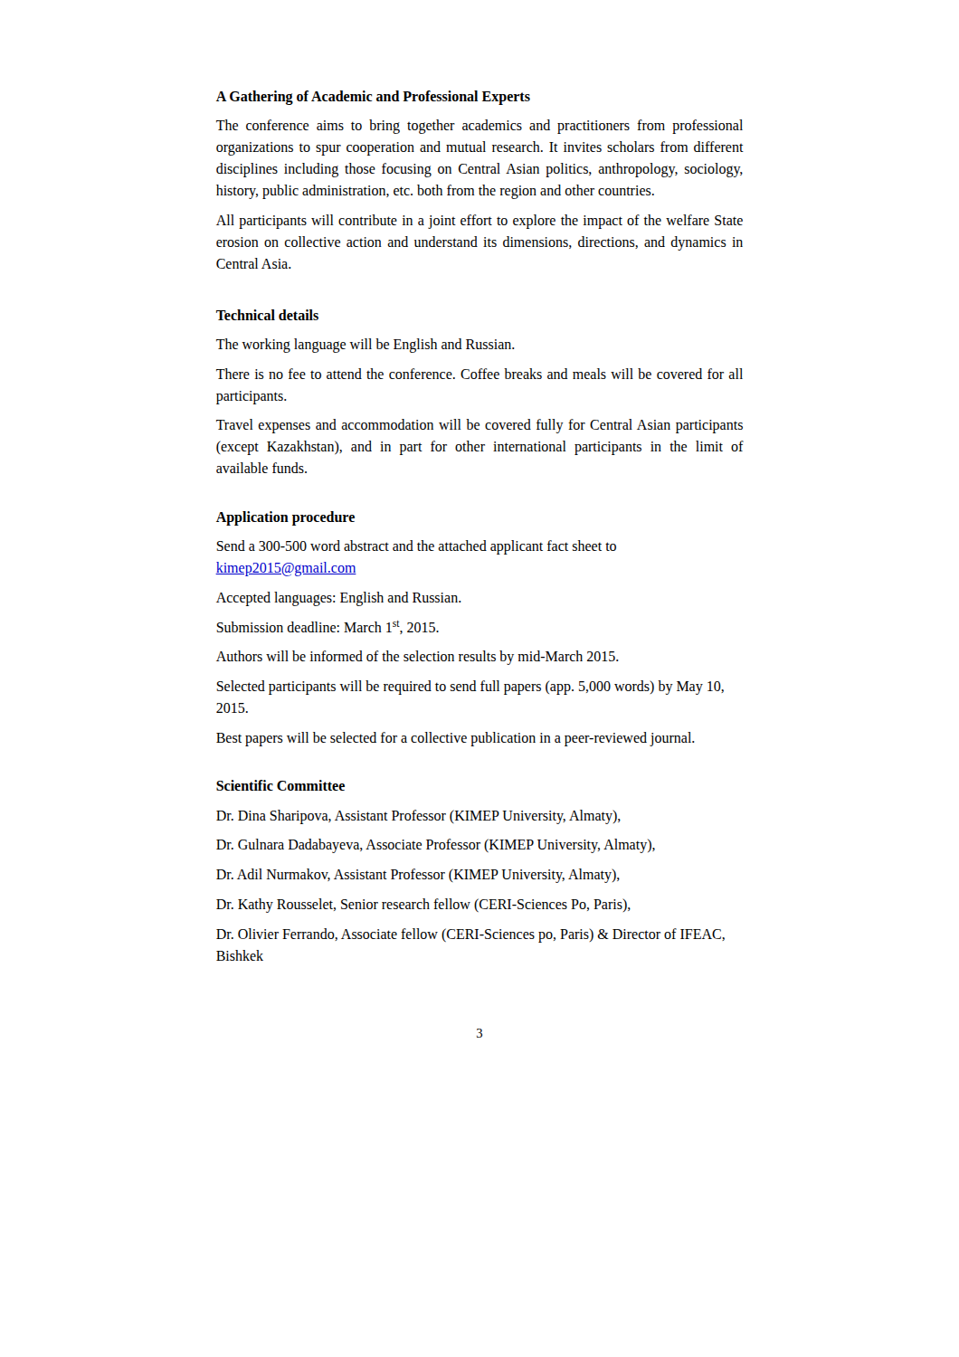A Gathering of Academic and Professional Experts
The conference aims to bring together academics and practitioners from professional organizations to spur cooperation and mutual research. It invites scholars from different disciplines including those focusing on Central Asian politics, anthropology, sociology, history, public administration, etc. both from the region and other countries.
All participants will contribute in a joint effort to explore the impact of the welfare State erosion on collective action and understand its dimensions, directions, and dynamics in Central Asia.
Technical details
The working language will be English and Russian.
There is no fee to attend the conference. Coffee breaks and meals will be covered for all participants.
Travel expenses and accommodation will be covered fully for Central Asian participants (except Kazakhstan), and in part for other international participants in the limit of available funds.
Application procedure
Send a 300-500 word abstract and the attached applicant fact sheet to kimep2015@gmail.com
Accepted languages: English and Russian.
Submission deadline: March 1st, 2015.
Authors will be informed of the selection results by mid-March 2015.
Selected participants will be required to send full papers (app. 5,000 words) by May 10, 2015.
Best papers will be selected for a collective publication in a peer-reviewed journal.
Scientific Committee
Dr. Dina Sharipova, Assistant Professor (KIMEP University, Almaty),
Dr. Gulnara Dadabayeva, Associate Professor (KIMEP University, Almaty),
Dr. Adil Nurmakov, Assistant Professor (KIMEP University, Almaty),
Dr. Kathy Rousselet, Senior research fellow (CERI-Sciences Po, Paris),
Dr. Olivier Ferrando, Associate fellow (CERI-Sciences po, Paris) & Director of IFEAC, Bishkek
3